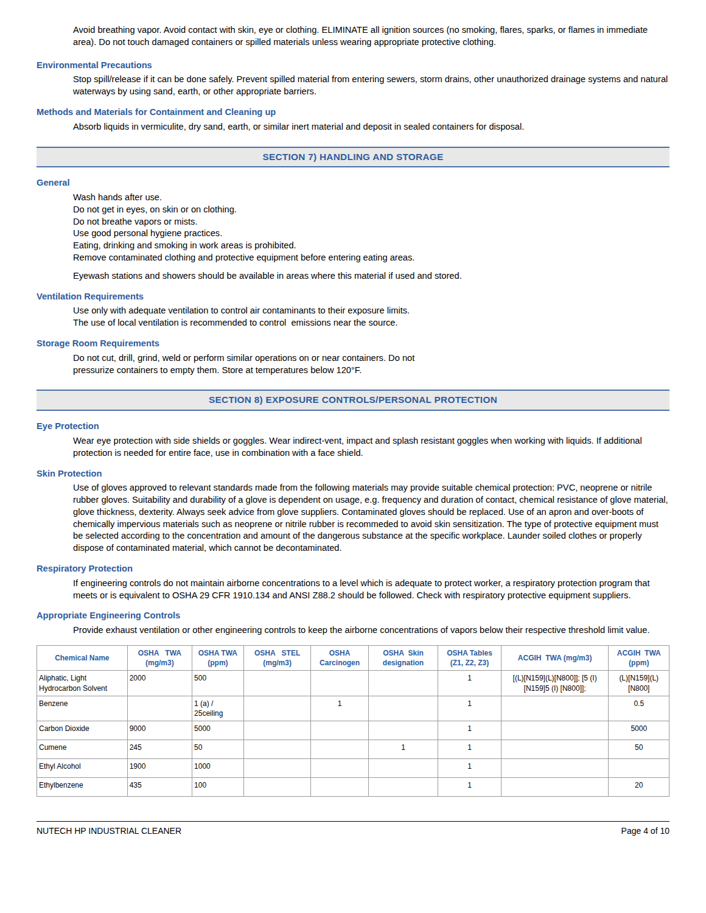Avoid breathing vapor. Avoid contact with skin, eye or clothing. ELIMINATE all ignition sources (no smoking, flares, sparks, or flames in immediate area). Do not touch damaged containers or spilled materials unless wearing appropriate protective clothing.
Environmental Precautions
Stop spill/release if it can be done safely. Prevent spilled material from entering sewers, storm drains, other unauthorized drainage systems and natural waterways by using sand, earth, or other appropriate barriers.
Methods and Materials for Containment and Cleaning up
Absorb liquids in vermiculite, dry sand, earth, or similar inert material and deposit in sealed containers for disposal.
SECTION 7) HANDLING AND STORAGE
General
Wash hands after use.
Do not get in eyes, on skin or on clothing.
Do not breathe vapors or mists.
Use good personal hygiene practices.
Eating, drinking and smoking in work areas is prohibited.
Remove contaminated clothing and protective equipment before entering eating areas.
Eyewash stations and showers should be available in areas where this material if used and stored.
Ventilation Requirements
Use only with adequate ventilation to control air contaminants to their exposure limits.
The use of local ventilation is recommended to control emissions near the source.
Storage Room Requirements
Do not cut, drill, grind, weld or perform similar operations on or near containers. Do not
pressurize containers to empty them. Store at temperatures below 120°F.
SECTION 8) EXPOSURE CONTROLS/PERSONAL PROTECTION
Eye Protection
Wear eye protection with side shields or goggles. Wear indirect-vent, impact and splash resistant goggles when working with liquids. If additional protection is needed for entire face, use in combination with a face shield.
Skin Protection
Use of gloves approved to relevant standards made from the following materials may provide suitable chemical protection: PVC, neoprene or nitrile rubber gloves. Suitability and durability of a glove is dependent on usage, e.g. frequency and duration of contact, chemical resistance of glove material, glove thickness, dexterity. Always seek advice from glove suppliers. Contaminated gloves should be replaced. Use of an apron and over-boots of chemically impervious materials such as neoprene or nitrile rubber is recommeded to avoid skin sensitization. The type of protective equipment must be selected according to the concentration and amount of the dangerous substance at the specific workplace. Launder soiled clothes or properly dispose of contaminated material, which cannot be decontaminated.
Respiratory Protection
If engineering controls do not maintain airborne concentrations to a level which is adequate to protect worker, a respiratory protection program that meets or is equivalent to OSHA 29 CFR 1910.134 and ANSI Z88.2 should be followed. Check with respiratory protective equipment suppliers.
Appropriate Engineering Controls
Provide exhaust ventilation or other engineering controls to keep the airborne concentrations of vapors below their respective threshold limit value.
| Chemical Name | OSHA TWA (mg/m3) | OSHA TWA (ppm) | OSHA STEL (mg/m3) | OSHA Carcinogen | OSHA Skin designation | OSHA Tables (Z1, Z2, Z3) | ACGIH TWA (mg/m3) | ACGIH TWA (ppm) |
| --- | --- | --- | --- | --- | --- | --- | --- | --- |
| Aliphatic, Light Hydrocarbon Solvent | 2000 | 500 | | | | 1 | [(L)[N159](L)[N800]]; [5 (I) [N159]5 (I) [N800]]; | (L)[N159](L)[N800] |
| Benzene | | 1 (a) / 25ceiling | | 1 | | 1 | | 0.5 |
| Carbon Dioxide | 9000 | 5000 | | | | 1 | | 5000 |
| Cumene | 245 | 50 | | | 1 | 1 | | 50 |
| Ethyl Alcohol | 1900 | 1000 | | | | 1 | | |
| Ethylbenzene | 435 | 100 | | | | 1 | | 20 |
NUTECH HP INDUSTRIAL CLEANER Page 4 of 10